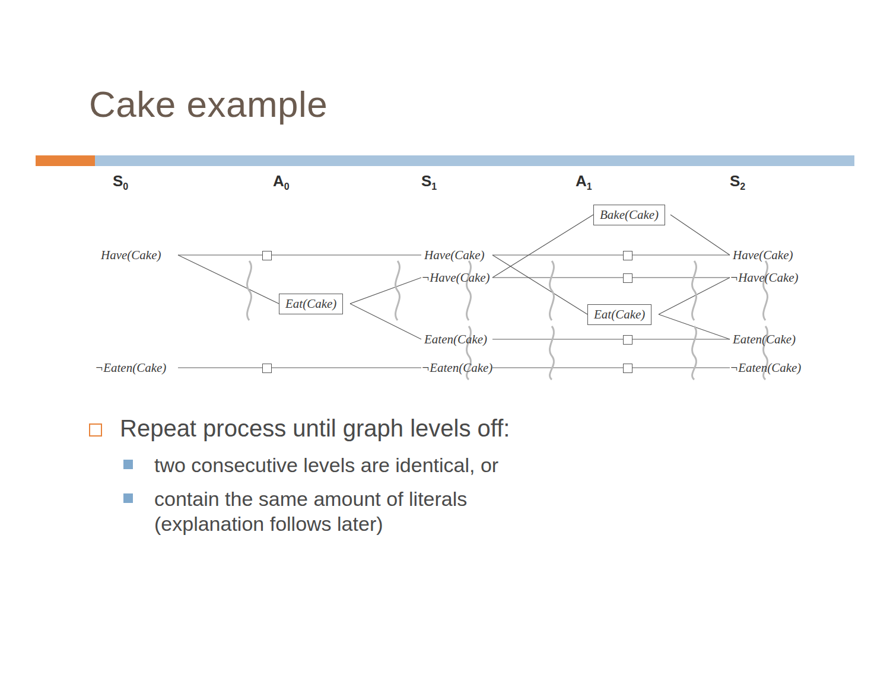Cake example
S0
A0
S1
A1
S2
Have(Cake)
¬Eaten(Cake)
Eat(Cake)
Have(Cake)
¬Have(Cake)
Eaten(Cake)
¬Eaten(Cake)
Bake(Cake)
Eat(Cake)
Have(Cake)
¬Have(Cake)
Eaten(Cake)
¬Eaten(Cake)
Repeat process until graph levels off:
two consecutive levels are identical, or
contain the same amount of literals
(explanation follows later)